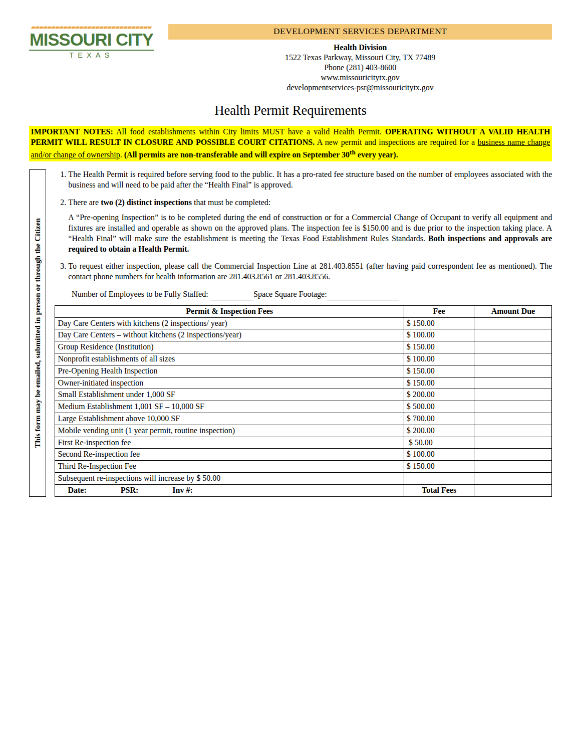▰▰▰▰▰▰▰▰▰▰▰▰▰▰▰▰▰▰▰▰▰▰▰▰▰▰▰▰▰▰
MISSOURI CITY
TEXAS
DEVELOPMENT SERVICES DEPARTMENT
Health Division
1522 Texas Parkway, Missouri City, TX 77489
Phone (281) 403-8600
www.missouricitytx.gov
developmentservices-psr@missouricitytx.gov
Health Permit Requirements
IMPORTANT NOTES: All food establishments within City limits MUST have a valid Health Permit. OPERATING WITHOUT A VALID HEALTH PERMIT WILL RESULT IN CLOSURE AND POSSIBLE COURT CITATIONS. A new permit and inspections are required for a business name change and/or change of ownership. (All permits are non-transferable and will expire on September 30th every year).
This form may be emailed, submitted in person or through the Citizen
The Health Permit is required before serving food to the public. It has a pro-rated fee structure based on the number of employees associated with the business and will need to be paid after the “Health Final” is approved.
There are two (2) distinct inspections that must be completed:
A “Pre-opening Inspection” is to be completed during the end of construction or for a Commercial Change of Occupant to verify all equipment and fixtures are installed and operable as shown on the approved plans. The inspection fee is $150.00 and is due prior to the inspection taking place. A “Health Final” will make sure the establishment is meeting the Texas Food Establishment Rules Standards. Both inspections and approvals are required to obtain a Health Permit.
To request either inspection, please call the Commercial Inspection Line at 281.403.8551 (after having paid correspondent fee as mentioned). The contact phone numbers for health information are 281.403.8561 or 281.403.8556.
Number of Employees to be Fully Staffed: Space Square Footage:
| Permit & Inspection Fees | Fee | Amount Due |
| --- | --- | --- |
| Day Care Centers with kitchens (2 inspections/ year) | $ 150.00 | |
| Day Care Centers – without kitchens (2 inspections/year) | $ 100.00 | |
| Group Residence (Institution) | $ 150.00 | |
| Nonprofit establishments of all sizes | $ 100.00 | |
| Pre-Opening Health Inspection | $ 150.00 | |
| Owner-initiated inspection | $ 150.00 | |
| Small Establishment under 1,000 SF | $ 200.00 | |
| Medium Establishment 1,001 SF – 10,000 SF | $ 500.00 | |
| Large Establishment above 10,000 SF | $ 700.00 | |
| Mobile vending unit (1 year permit, routine inspection) | $ 200.00 | |
| First Re-inspection fee | $ 50.00 | |
| Second Re-inspection fee | $ 100.00 | |
| Third Re-Inspection Fee | $ 150.00 | |
| Subsequent re-inspections will increase by $ 50.00 | | |
| Date: PSR: Inv #: | Total Fees | |